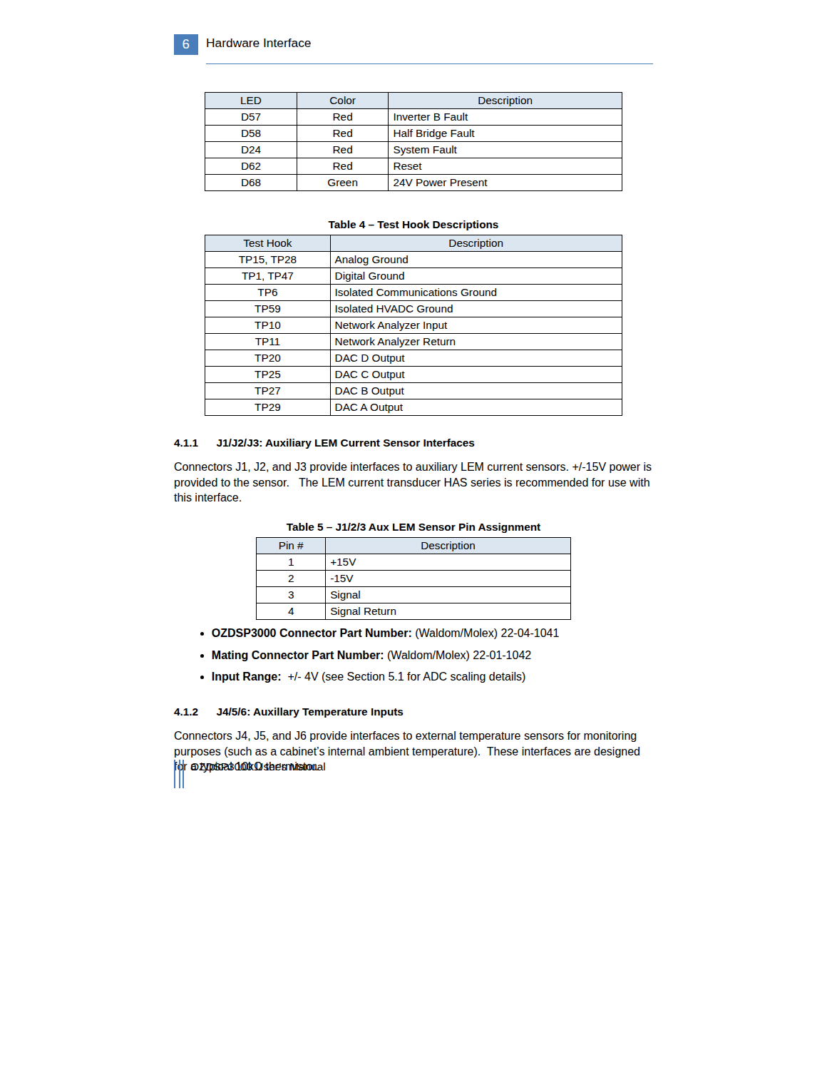6
Hardware Interface
| LED | Color | Description |
| --- | --- | --- |
| D57 | Red | Inverter B Fault |
| D58 | Red | Half Bridge Fault |
| D24 | Red | System Fault |
| D62 | Red | Reset |
| D68 | Green | 24V Power Present |
Table 4 – Test Hook Descriptions
| Test Hook | Description |
| --- | --- |
| TP15, TP28 | Analog Ground |
| TP1, TP47 | Digital Ground |
| TP6 | Isolated Communications Ground |
| TP59 | Isolated HVADC Ground |
| TP10 | Network Analyzer Input |
| TP11 | Network Analyzer Return |
| TP20 | DAC D Output |
| TP25 | DAC C Output |
| TP27 | DAC B Output |
| TP29 | DAC A Output |
4.1.1 J1/J2/J3: Auxiliary LEM Current Sensor Interfaces
Connectors J1, J2, and J3 provide interfaces to auxiliary LEM current sensors. +/-15V power is provided to the sensor. The LEM current transducer HAS series is recommended for use with this interface.
Table 5 – J1/2/3 Aux LEM Sensor Pin Assignment
| Pin # | Description |
| --- | --- |
| 1 | +15V |
| 2 | -15V |
| 3 | Signal |
| 4 | Signal Return |
OZDSP3000 Connector Part Number: (Waldom/Molex) 22-04-1041
Mating Connector Part Number: (Waldom/Molex) 22-01-1042
Input Range: +/- 4V (see Section 5.1 for ADC scaling details)
4.1.2 J4/5/6: Auxillary Temperature Inputs
Connectors J4, J5, and J6 provide interfaces to external temperature sensors for monitoring purposes (such as a cabinet’s internal ambient temperature). These interfaces are designed for a typical 10kΩ thermistor.
OZDSP3000 User’s Manual